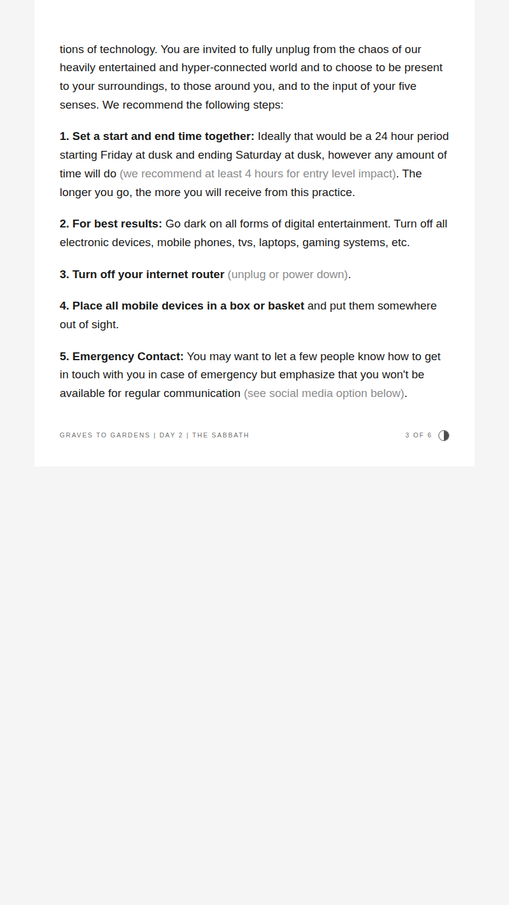tions of technology. You are invited to fully unplug from the chaos of our heavily entertained and hyper-connected world and to choose to be present to your surroundings, to those around you, and to the input of your five senses. We recommend the following steps:
1. Set a start and end time together: Ideally that would be a 24 hour period starting Friday at dusk and ending Saturday at dusk, however any amount of time will do (we recommend at least 4 hours for entry level impact). The longer you go, the more you will receive from this practice.
2. For best results: Go dark on all forms of digital entertainment. Turn off all electronic devices, mobile phones, tvs, laptops, gaming systems, etc.
3. Turn off your internet router (unplug or power down).
4. Place all mobile devices in a box or basket and put them somewhere out of sight.
5. Emergency Contact: You may want to let a few people know how to get in touch with you in case of emergency but emphasize that you won't be available for regular communication (see social media option below).
Graves to Gardens | Day 2 | The Sabbath 3 of 6